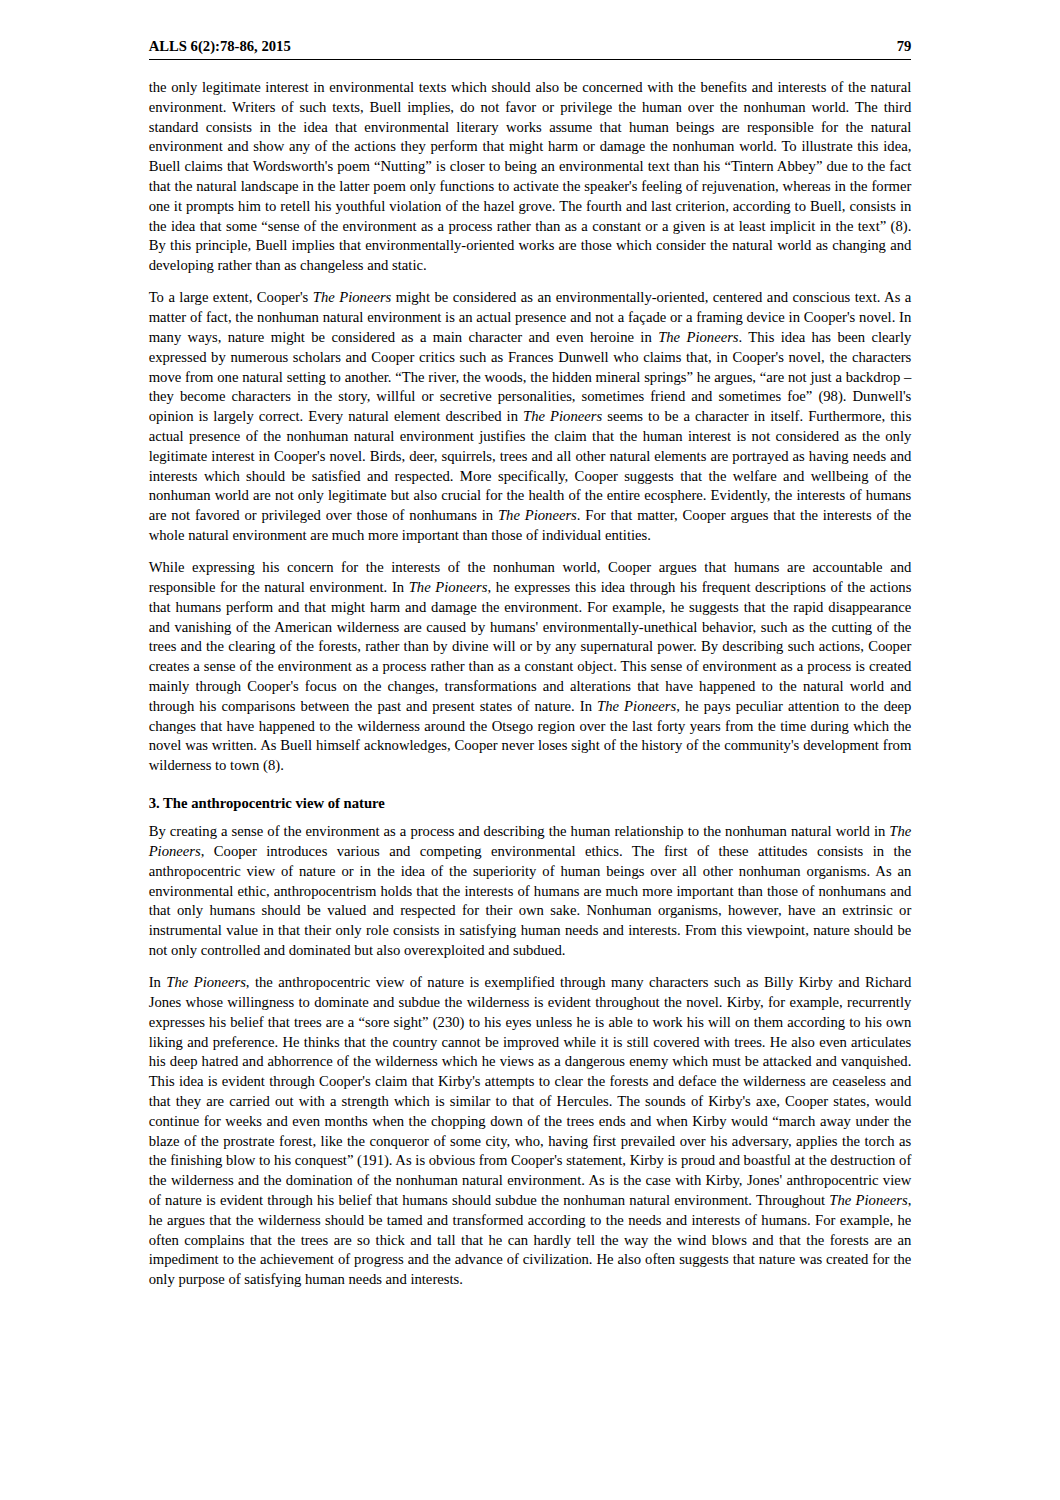ALLS 6(2):78-86, 2015 79
the only legitimate interest in environmental texts which should also be concerned with the benefits and interests of the natural environment. Writers of such texts, Buell implies, do not favor or privilege the human over the nonhuman world. The third standard consists in the idea that environmental literary works assume that human beings are responsible for the natural environment and show any of the actions they perform that might harm or damage the nonhuman world. To illustrate this idea, Buell claims that Wordsworth's poem “Nutting” is closer to being an environmental text than his “Tintern Abbey” due to the fact that the natural landscape in the latter poem only functions to activate the speaker's feeling of rejuvenation, whereas in the former one it prompts him to retell his youthful violation of the hazel grove. The fourth and last criterion, according to Buell, consists in the idea that some “sense of the environment as a process rather than as a constant or a given is at least implicit in the text” (8). By this principle, Buell implies that environmentally-oriented works are those which consider the natural world as changing and developing rather than as changeless and static.
To a large extent, Cooper's The Pioneers might be considered as an environmentally-oriented, centered and conscious text. As a matter of fact, the nonhuman natural environment is an actual presence and not a façade or a framing device in Cooper's novel. In many ways, nature might be considered as a main character and even heroine in The Pioneers. This idea has been clearly expressed by numerous scholars and Cooper critics such as Frances Dunwell who claims that, in Cooper's novel, the characters move from one natural setting to another. “The river, the woods, the hidden mineral springs” he argues, “are not just a backdrop – they become characters in the story, willful or secretive personalities, sometimes friend and sometimes foe” (98). Dunwell's opinion is largely correct. Every natural element described in The Pioneers seems to be a character in itself. Furthermore, this actual presence of the nonhuman natural environment justifies the claim that the human interest is not considered as the only legitimate interest in Cooper's novel. Birds, deer, squirrels, trees and all other natural elements are portrayed as having needs and interests which should be satisfied and respected. More specifically, Cooper suggests that the welfare and wellbeing of the nonhuman world are not only legitimate but also crucial for the health of the entire ecosphere. Evidently, the interests of humans are not favored or privileged over those of nonhumans in The Pioneers. For that matter, Cooper argues that the interests of the whole natural environment are much more important than those of individual entities.
While expressing his concern for the interests of the nonhuman world, Cooper argues that humans are accountable and responsible for the natural environment. In The Pioneers, he expresses this idea through his frequent descriptions of the actions that humans perform and that might harm and damage the environment. For example, he suggests that the rapid disappearance and vanishing of the American wilderness are caused by humans' environmentally-unethical behavior, such as the cutting of the trees and the clearing of the forests, rather than by divine will or by any supernatural power. By describing such actions, Cooper creates a sense of the environment as a process rather than as a constant object. This sense of environment as a process is created mainly through Cooper's focus on the changes, transformations and alterations that have happened to the natural world and through his comparisons between the past and present states of nature. In The Pioneers, he pays peculiar attention to the deep changes that have happened to the wilderness around the Otsego region over the last forty years from the time during which the novel was written. As Buell himself acknowledges, Cooper never loses sight of the history of the community's development from wilderness to town (8).
3. The anthropocentric view of nature
By creating a sense of the environment as a process and describing the human relationship to the nonhuman natural world in The Pioneers, Cooper introduces various and competing environmental ethics. The first of these attitudes consists in the anthropocentric view of nature or in the idea of the superiority of human beings over all other nonhuman organisms. As an environmental ethic, anthropocentrism holds that the interests of humans are much more important than those of nonhumans and that only humans should be valued and respected for their own sake. Nonhuman organisms, however, have an extrinsic or instrumental value in that their only role consists in satisfying human needs and interests. From this viewpoint, nature should be not only controlled and dominated but also overexploited and subdued.
In The Pioneers, the anthropocentric view of nature is exemplified through many characters such as Billy Kirby and Richard Jones whose willingness to dominate and subdue the wilderness is evident throughout the novel. Kirby, for example, recurrently expresses his belief that trees are a “sore sight” (230) to his eyes unless he is able to work his will on them according to his own liking and preference. He thinks that the country cannot be improved while it is still covered with trees. He also even articulates his deep hatred and abhorrence of the wilderness which he views as a dangerous enemy which must be attacked and vanquished. This idea is evident through Cooper's claim that Kirby's attempts to clear the forests and deface the wilderness are ceaseless and that they are carried out with a strength which is similar to that of Hercules. The sounds of Kirby's axe, Cooper states, would continue for weeks and even months when the chopping down of the trees ends and when Kirby would “march away under the blaze of the prostrate forest, like the conqueror of some city, who, having first prevailed over his adversary, applies the torch as the finishing blow to his conquest” (191). As is obvious from Cooper's statement, Kirby is proud and boastful at the destruction of the wilderness and the domination of the nonhuman natural environment. As is the case with Kirby, Jones' anthropocentric view of nature is evident through his belief that humans should subdue the nonhuman natural environment. Throughout The Pioneers, he argues that the wilderness should be tamed and transformed according to the needs and interests of humans. For example, he often complains that the trees are so thick and tall that he can hardly tell the way the wind blows and that the forests are an impediment to the achievement of progress and the advance of civilization. He also often suggests that nature was created for the only purpose of satisfying human needs and interests.